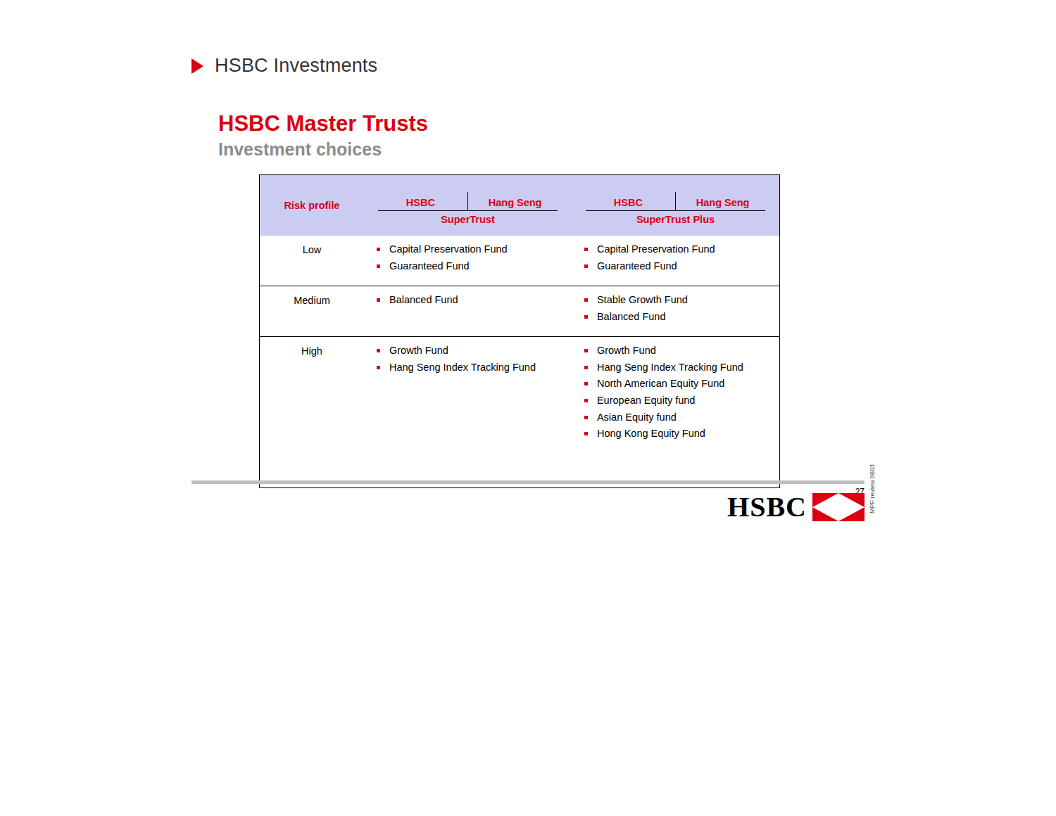HSBC Investments
HSBC Master Trusts
Investment choices
| Risk profile | HSBC Hang Seng SuperTrust | HSBC Hang Seng SuperTrust Plus |
| --- | --- | --- |
| Low | Capital Preservation Fund Guaranteed Fund | Capital Preservation Fund Guaranteed Fund |
| Medium | Balanced Fund | Stable Growth Fund Balanced Fund |
| High | Growth Fund Hang Seng Index Tracking Fund | Growth Fund Hang Seng Index Tracking Fund North American Equity Fund European Equity fund Asian Equity fund Hong Kong Equity Fund |
MPF review 0603
27
HSBC